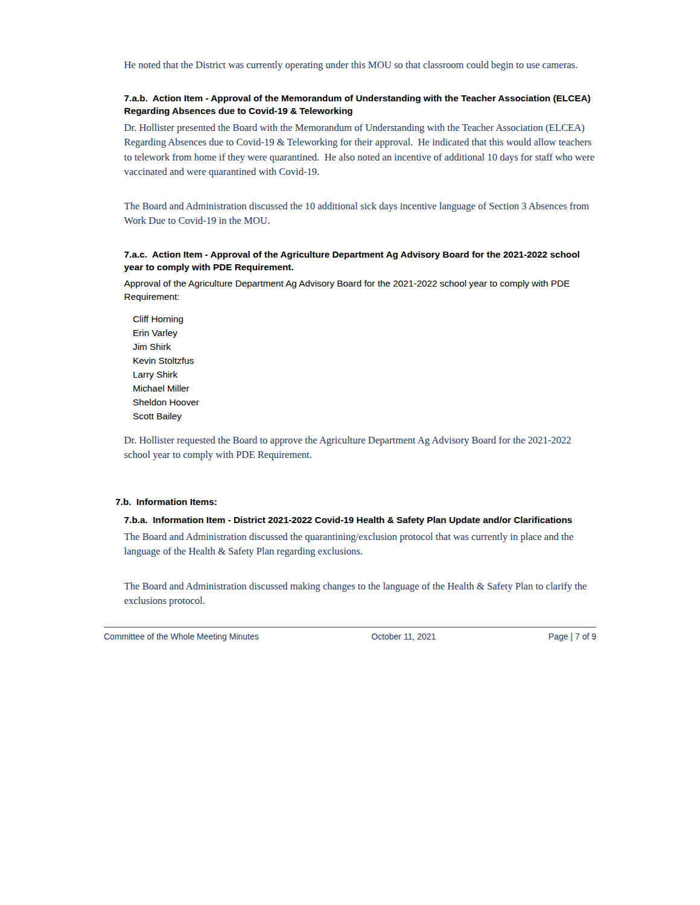He noted that the District was currently operating under this MOU so that classroom could begin to use cameras.
7.a.b. Action Item - Approval of the Memorandum of Understanding with the Teacher Association (ELCEA) Regarding Absences due to Covid-19 & Teleworking
Dr. Hollister presented the Board with the Memorandum of Understanding with the Teacher Association (ELCEA) Regarding Absences due to Covid-19 & Teleworking for their approval. He indicated that this would allow teachers to telework from home if they were quarantined. He also noted an incentive of additional 10 days for staff who were vaccinated and were quarantined with Covid-19.
The Board and Administration discussed the 10 additional sick days incentive language of Section 3 Absences from Work Due to Covid-19 in the MOU.
7.a.c. Action Item - Approval of the Agriculture Department Ag Advisory Board for the 2021-2022 school year to comply with PDE Requirement.
Approval of the Agriculture Department Ag Advisory Board for the 2021-2022 school year to comply with PDE Requirement:
Cliff Horning Erin Varley Jim Shirk Kevin Stoltzfus Larry Shirk Michael Miller Sheldon Hoover Scott Bailey
Dr. Hollister requested the Board to approve the Agriculture Department Ag Advisory Board for the 2021-2022 school year to comply with PDE Requirement.
7.b. Information Items:
7.b.a. Information Item - District 2021-2022 Covid-19 Health & Safety Plan Update and/or Clarifications
The Board and Administration discussed the quarantining/exclusion protocol that was currently in place and the language of the Health & Safety Plan regarding exclusions.
The Board and Administration discussed making changes to the language of the Health & Safety Plan to clarify the exclusions protocol.
Committee of the Whole Meeting Minutes
October 11, 2021
Page | 7 of 9